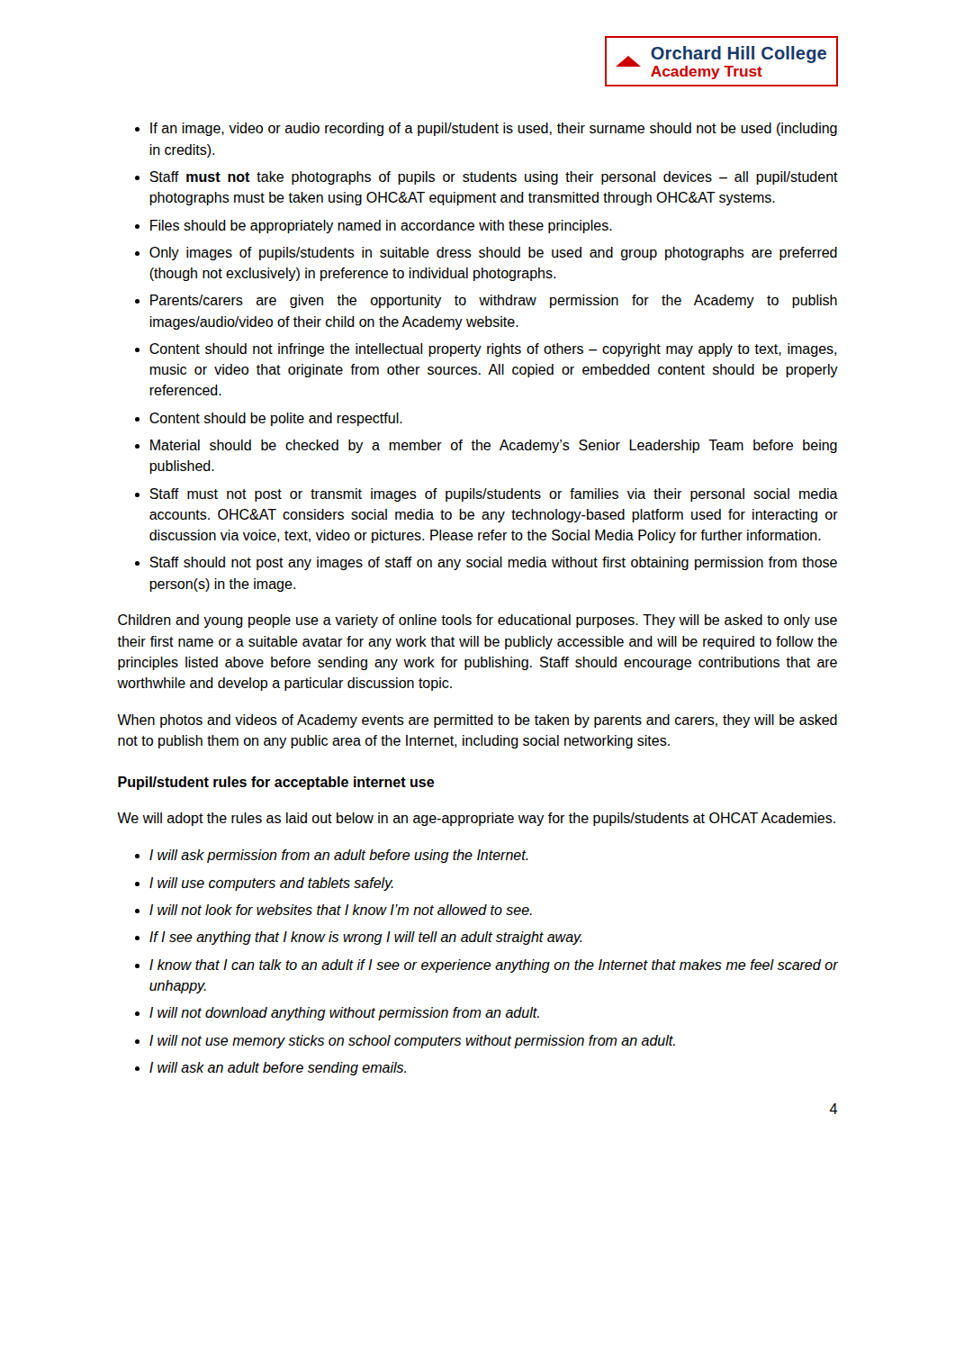Orchard Hill College
Academy Trust
If an image, video or audio recording of a pupil/student is used, their surname should not be used (including in credits).
Staff must not take photographs of pupils or students using their personal devices – all pupil/student photographs must be taken using OHC&AT equipment and transmitted through OHC&AT systems.
Files should be appropriately named in accordance with these principles.
Only images of pupils/students in suitable dress should be used and group photographs are preferred (though not exclusively) in preference to individual photographs.
Parents/carers are given the opportunity to withdraw permission for the Academy to publish images/audio/video of their child on the Academy website.
Content should not infringe the intellectual property rights of others – copyright may apply to text, images, music or video that originate from other sources. All copied or embedded content should be properly referenced.
Content should be polite and respectful.
Material should be checked by a member of the Academy’s Senior Leadership Team before being published.
Staff must not post or transmit images of pupils/students or families via their personal social media accounts. OHC&AT considers social media to be any technology-based platform used for interacting or discussion via voice, text, video or pictures. Please refer to the Social Media Policy for further information.
Staff should not post any images of staff on any social media without first obtaining permission from those person(s) in the image.
Children and young people use a variety of online tools for educational purposes. They will be asked to only use their first name or a suitable avatar for any work that will be publicly accessible and will be required to follow the principles listed above before sending any work for publishing. Staff should encourage contributions that are worthwhile and develop a particular discussion topic.
When photos and videos of Academy events are permitted to be taken by parents and carers, they will be asked not to publish them on any public area of the Internet, including social networking sites.
Pupil/student rules for acceptable internet use
We will adopt the rules as laid out below in an age-appropriate way for the pupils/students at OHCAT Academies.
I will ask permission from an adult before using the Internet.
I will use computers and tablets safely.
I will not look for websites that I know I’m not allowed to see.
If I see anything that I know is wrong I will tell an adult straight away.
I know that I can talk to an adult if I see or experience anything on the Internet that makes me feel scared or unhappy.
I will not download anything without permission from an adult.
I will not use memory sticks on school computers without permission from an adult.
I will ask an adult before sending emails.
4